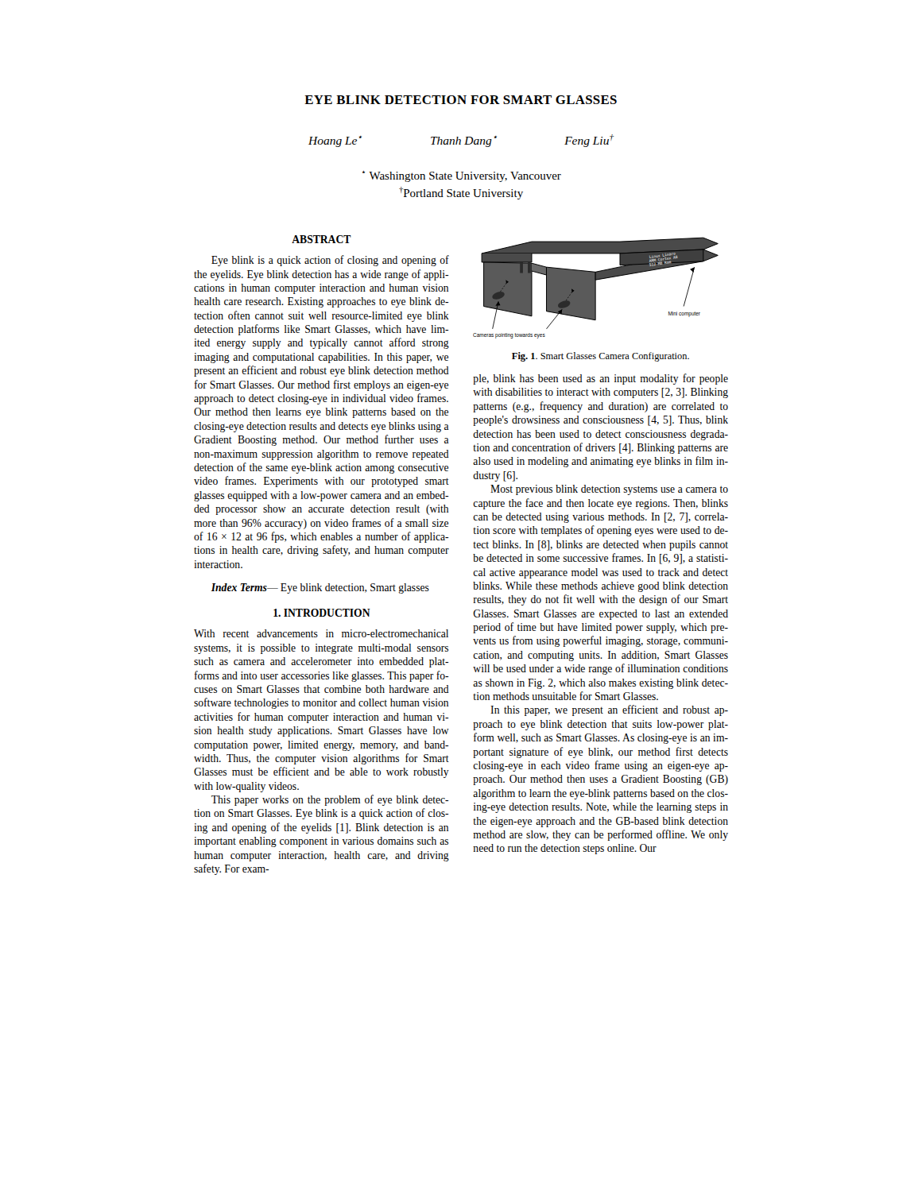Eye Blink Detection for Smart Glasses
Hoang Le⋆ Thanh Dang⋆ Feng Liu†
⋆ Washington State University, Vancouver
†Portland State University
Abstract
Eye blink is a quick action of closing and opening of the eyelids. Eye blink detection has a wide range of applications in human computer interaction and human vision health care research. Existing approaches to eye blink detection often cannot suit well resource-limited eye blink detection platforms like Smart Glasses, which have limited energy supply and typically cannot afford strong imaging and computational capabilities. In this paper, we present an efficient and robust eye blink detection method for Smart Glasses. Our method first employs an eigen-eye approach to detect closing-eye in individual video frames. Our method then learns eye blink patterns based on the closing-eye detection results and detects eye blinks using a Gradient Boosting method. Our method further uses a non-maximum suppression algorithm to remove repeated detection of the same eye-blink action among consecutive video frames. Experiments with our prototyped smart glasses equipped with a low-power camera and an embedded processor show an accurate detection result (with more than 96% accuracy) on video frames of a small size of 16 × 12 at 96 fps, which enables a number of applications in health care, driving safety, and human computer interaction.
Index Terms— Eye blink detection, Smart glasses
1. Introduction
With recent advancements in micro-electromechanical systems, it is possible to integrate multi-modal sensors such as camera and accelerometer into embedded platforms and into user accessories like glasses. This paper focuses on Smart Glasses that combine both hardware and software technologies to monitor and collect human vision activities for human computer interaction and human vision health study applications. Smart Glasses have low computation power, limited energy, memory, and bandwidth. Thus, the computer vision algorithms for Smart Glasses must be efficient and be able to work robustly with low-quality videos.
This paper works on the problem of eye blink detection on Smart Glasses. Eye blink is a quick action of closing and opening of the eyelids [1]. Blink detection is an important enabling component in various domains such as human computer interaction, health care, and driving safety. For exam-
Linux Linaro ARM Cortex A8 512 MB Ram Cameras pointing towards eyes Mini computer
Fig. 1. Smart Glasses Camera Configuration.
ple, blink has been used as an input modality for people with disabilities to interact with computers [2, 3]. Blinking patterns (e.g., frequency and duration) are correlated to people's drowsiness and consciousness [4, 5]. Thus, blink detection has been used to detect consciousness degradation and concentration of drivers [4]. Blinking patterns are also used in modeling and animating eye blinks in film industry [6].
Most previous blink detection systems use a camera to capture the face and then locate eye regions. Then, blinks can be detected using various methods. In [2, 7], correlation score with templates of opening eyes were used to detect blinks. In [8], blinks are detected when pupils cannot be detected in some successive frames. In [6, 9], a statistical active appearance model was used to track and detect blinks. While these methods achieve good blink detection results, they do not fit well with the design of our Smart Glasses. Smart Glasses are expected to last an extended period of time but have limited power supply, which prevents us from using powerful imaging, storage, communication, and computing units. In addition, Smart Glasses will be used under a wide range of illumination conditions as shown in Fig. 2, which also makes existing blink detection methods unsuitable for Smart Glasses.
In this paper, we present an efficient and robust approach to eye blink detection that suits low-power platform well, such as Smart Glasses. As closing-eye is an important signature of eye blink, our method first detects closing-eye in each video frame using an eigen-eye approach. Our method then uses a Gradient Boosting (GB) algorithm to learn the eye-blink patterns based on the closing-eye detection results. Note, while the learning steps in the eigen-eye approach and the GB-based blink detection method are slow, they can be performed offline. We only need to run the detection steps online. Our